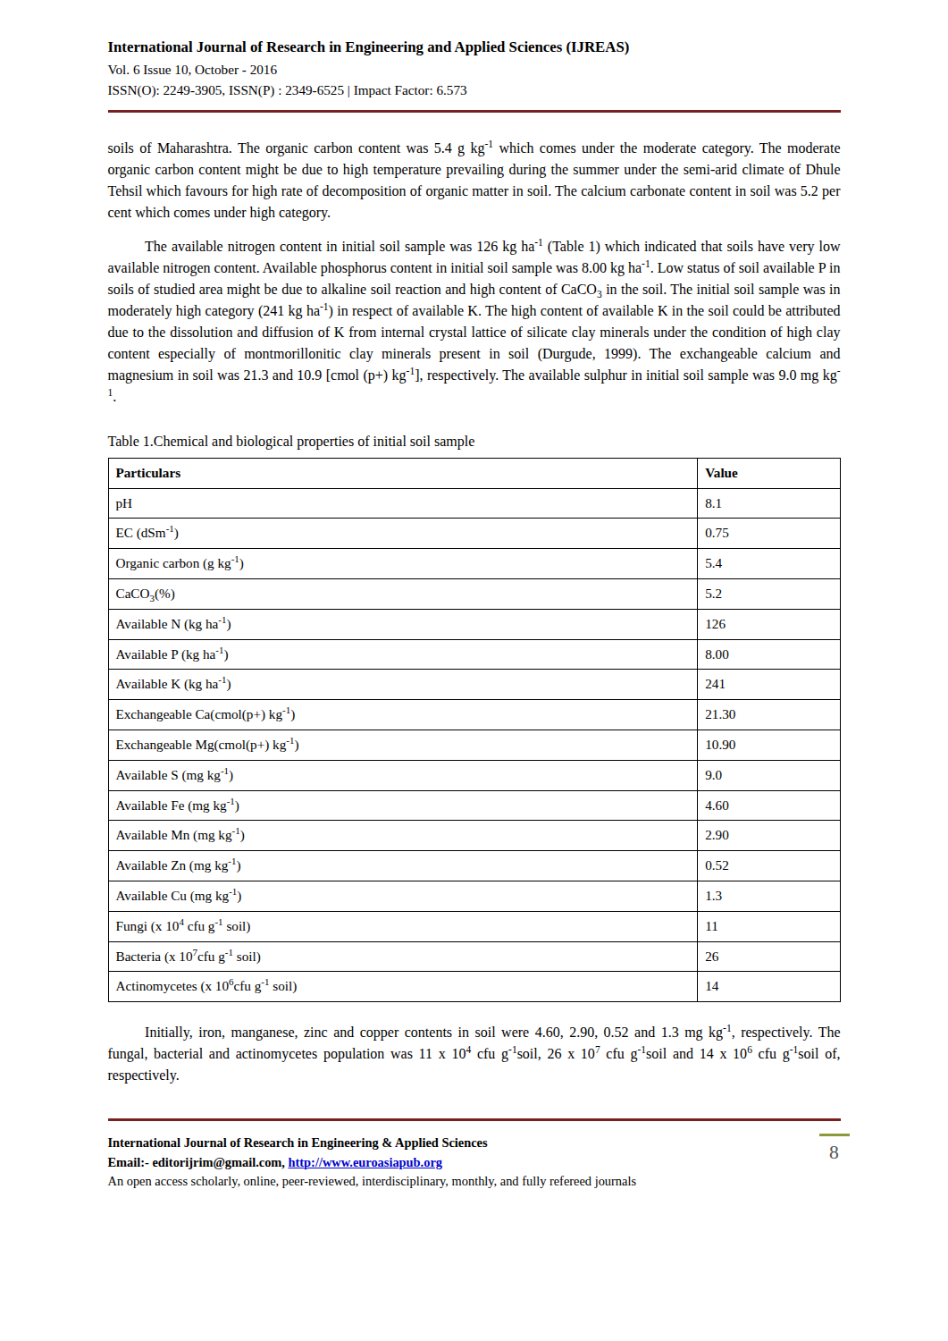International Journal of Research in Engineering and Applied Sciences (IJREAS)
Vol. 6 Issue 10, October - 2016
ISSN(O): 2249-3905, ISSN(P) : 2349-6525 | Impact Factor: 6.573
soils of Maharashtra. The organic carbon content was 5.4 g kg-1 which comes under the moderate category. The moderate organic carbon content might be due to high temperature prevailing during the summer under the semi-arid climate of Dhule Tehsil which favours for high rate of decomposition of organic matter in soil. The calcium carbonate content in soil was 5.2 per cent which comes under high category.
The available nitrogen content in initial soil sample was 126 kg ha-1 (Table 1) which indicated that soils have very low available nitrogen content. Available phosphorus content in initial soil sample was 8.00 kg ha-1. Low status of soil available P in soils of studied area might be due to alkaline soil reaction and high content of CaCO3 in the soil. The initial soil sample was in moderately high category (241 kg ha-1) in respect of available K. The high content of available K in the soil could be attributed due to the dissolution and diffusion of K from internal crystal lattice of silicate clay minerals under the condition of high clay content especially of montmorillonitic clay minerals present in soil (Durgude, 1999). The exchangeable calcium and magnesium in soil was 21.3 and 10.9 [cmol (p+) kg-1], respectively. The available sulphur in initial soil sample was 9.0 mg kg-1.
Table 1.Chemical and biological properties of initial soil sample
| Particulars | Value |
| --- | --- |
| pH | 8.1 |
| EC (dSm -1 ) | 0.75 |
| Organic carbon (g kg -1 ) | 5.4 |
| CaCO 3 (%) | 5.2 |
| Available N (kg ha -1 ) | 126 |
| Available P (kg ha -1 ) | 8.00 |
| Available K (kg ha -1 ) | 241 |
| Exchangeable Ca(cmol(p+) kg -1 ) | 21.30 |
| Exchangeable Mg(cmol(p+) kg -1 ) | 10.90 |
| Available S (mg kg -1 ) | 9.0 |
| Available Fe (mg kg -1 ) | 4.60 |
| Available Mn (mg kg -1 ) | 2.90 |
| Available Zn (mg kg -1 ) | 0.52 |
| Available Cu (mg kg -1 ) | 1.3 |
| Fungi (x 10 4 cfu g -1 soil) | 11 |
| Bacteria (x 10 7 cfu g -1 soil) | 26 |
| Actinomycetes (x 10 6 cfu g -1 soil) | 14 |
Initially, iron, manganese, zinc and copper contents in soil were 4.60, 2.90, 0.52 and 1.3 mg kg-1, respectively. The fungal, bacterial and actinomycetes population was 11 x 104 cfu g-1soil, 26 x 107 cfu g-1soil and 14 x 106 cfu g-1soil of, respectively.
8
International Journal of Research in Engineering & Applied Sciences
Email:- editorijrim@gmail.com, http://www.euroasiapub.org
An open access scholarly, online, peer-reviewed, interdisciplinary, monthly, and fully refereed journals